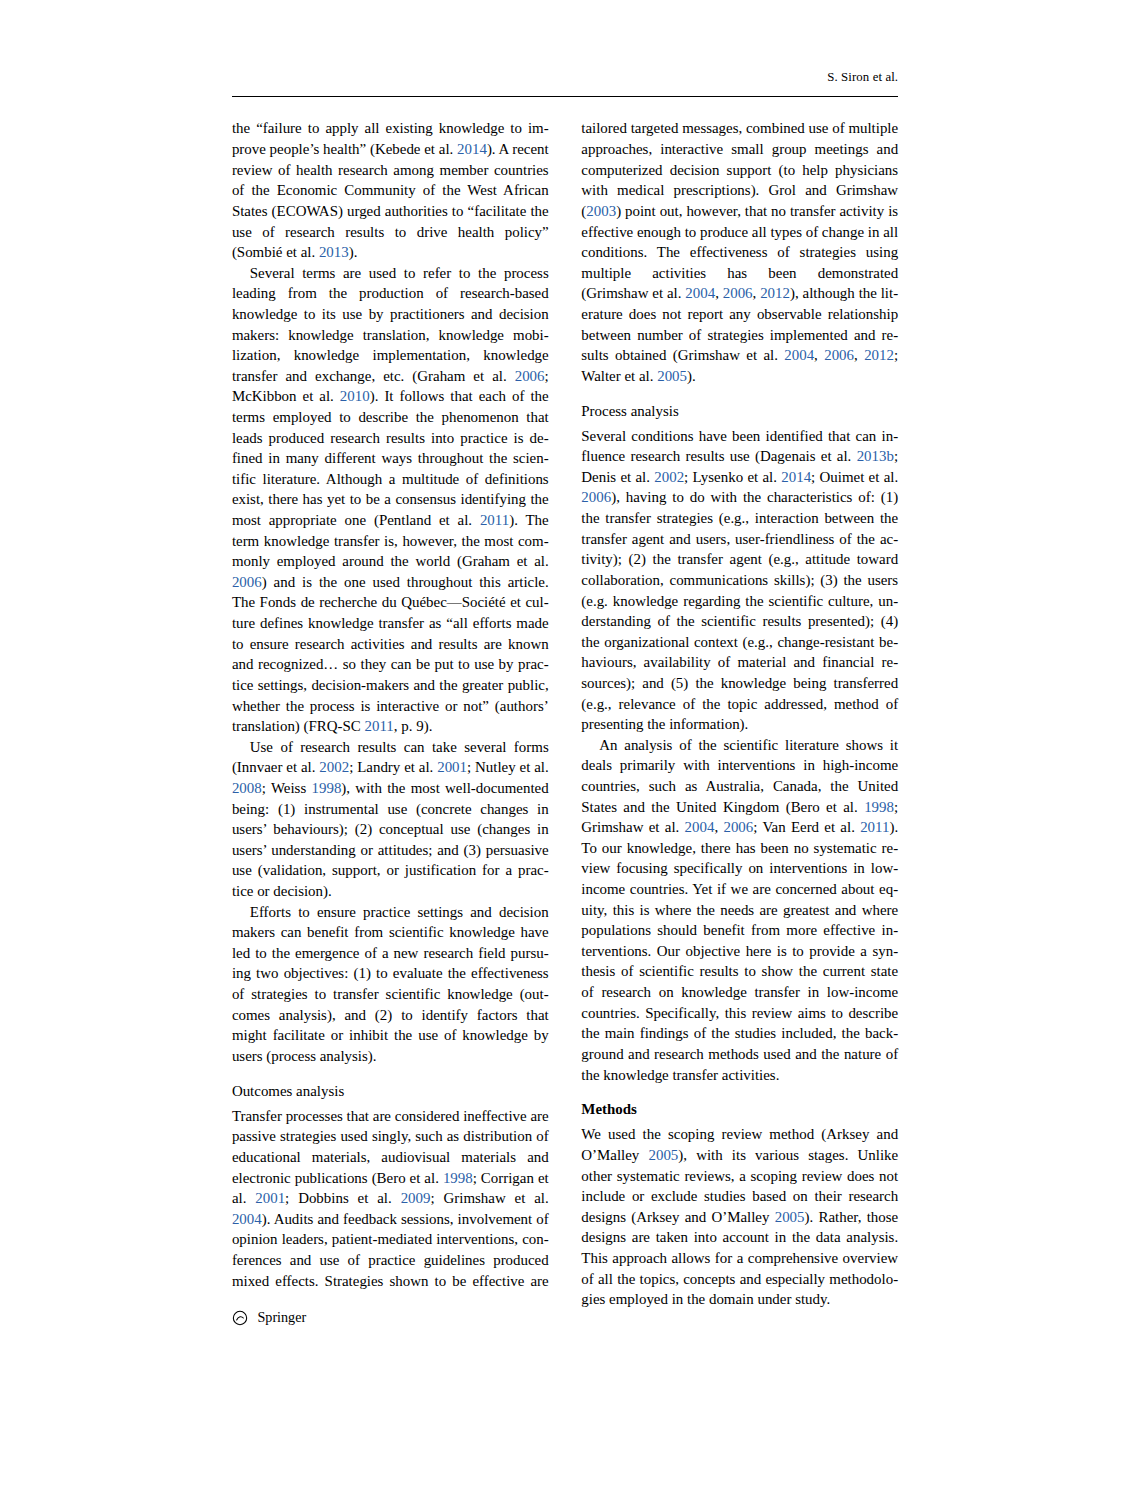S. Siron et al.
the “failure to apply all existing knowledge to improve people’s health” (Kebede et al. 2014). A recent review of health research among member countries of the Economic Community of the West African States (ECOWAS) urged authorities to “facilitate the use of research results to drive health policy” (Sombié et al. 2013).
Several terms are used to refer to the process leading from the production of research-based knowledge to its use by practitioners and decision makers: knowledge translation, knowledge mobilization, knowledge implementation, knowledge transfer and exchange, etc. (Graham et al. 2006; McKibbon et al. 2010). It follows that each of the terms employed to describe the phenomenon that leads produced research results into practice is defined in many different ways throughout the scientific literature. Although a multitude of definitions exist, there has yet to be a consensus identifying the most appropriate one (Pentland et al. 2011). The term knowledge transfer is, however, the most commonly employed around the world (Graham et al. 2006) and is the one used throughout this article. The Fonds de recherche du Québec—Société et culture defines knowledge transfer as “all efforts made to ensure research activities and results are known and recognized… so they can be put to use by practice settings, decision-makers and the greater public, whether the process is interactive or not” (authors’ translation) (FRQ-SC 2011, p. 9).
Use of research results can take several forms (Innvaer et al. 2002; Landry et al. 2001; Nutley et al. 2008; Weiss 1998), with the most well-documented being: (1) instrumental use (concrete changes in users’ behaviours); (2) conceptual use (changes in users’ understanding or attitudes; and (3) persuasive use (validation, support, or justification for a practice or decision).
Efforts to ensure practice settings and decision makers can benefit from scientific knowledge have led to the emergence of a new research field pursuing two objectives: (1) to evaluate the effectiveness of strategies to transfer scientific knowledge (outcomes analysis), and (2) to identify factors that might facilitate or inhibit the use of knowledge by users (process analysis).
Outcomes analysis
Transfer processes that are considered ineffective are passive strategies used singly, such as distribution of educational materials, audiovisual materials and electronic publications (Bero et al. 1998; Corrigan et al. 2001; Dobbins et al. 2009; Grimshaw et al. 2004). Audits and feedback sessions, involvement of opinion leaders, patient-mediated interventions, conferences and use of practice guidelines produced mixed effects. Strategies shown to be effective are tailored targeted messages, combined use of multiple approaches, interactive small group meetings and computerized decision support (to help physicians with medical prescriptions). Grol and Grimshaw (2003) point out, however, that no transfer activity is effective enough to produce all types of change in all conditions. The effectiveness of strategies using multiple activities has been demonstrated (Grimshaw et al. 2004, 2006, 2012), although the literature does not report any observable relationship between number of strategies implemented and results obtained (Grimshaw et al. 2004, 2006, 2012; Walter et al. 2005).
Process analysis
Several conditions have been identified that can influence research results use (Dagenais et al. 2013b; Denis et al. 2002; Lysenko et al. 2014; Ouimet et al. 2006), having to do with the characteristics of: (1) the transfer strategies (e.g., interaction between the transfer agent and users, user-friendliness of the activity); (2) the transfer agent (e.g., attitude toward collaboration, communications skills); (3) the users (e.g. knowledge regarding the scientific culture, understanding of the scientific results presented); (4) the organizational context (e.g., change-resistant behaviours, availability of material and financial resources); and (5) the knowledge being transferred (e.g., relevance of the topic addressed, method of presenting the information).
An analysis of the scientific literature shows it deals primarily with interventions in high-income countries, such as Australia, Canada, the United States and the United Kingdom (Bero et al. 1998; Grimshaw et al. 2004, 2006; Van Eerd et al. 2011). To our knowledge, there has been no systematic review focusing specifically on interventions in low-income countries. Yet if we are concerned about equity, this is where the needs are greatest and where populations should benefit from more effective interventions. Our objective here is to provide a synthesis of scientific results to show the current state of research on knowledge transfer in low-income countries. Specifically, this review aims to describe the main findings of the studies included, the background and research methods used and the nature of the knowledge transfer activities.
Methods
We used the scoping review method (Arksey and O’Malley 2005), with its various stages. Unlike other systematic reviews, a scoping review does not include or exclude studies based on their research designs (Arksey and O’Malley 2005). Rather, those designs are taken into account in the data analysis. This approach allows for a comprehensive overview of all the topics, concepts and especially methodologies employed in the domain under study.
Springer